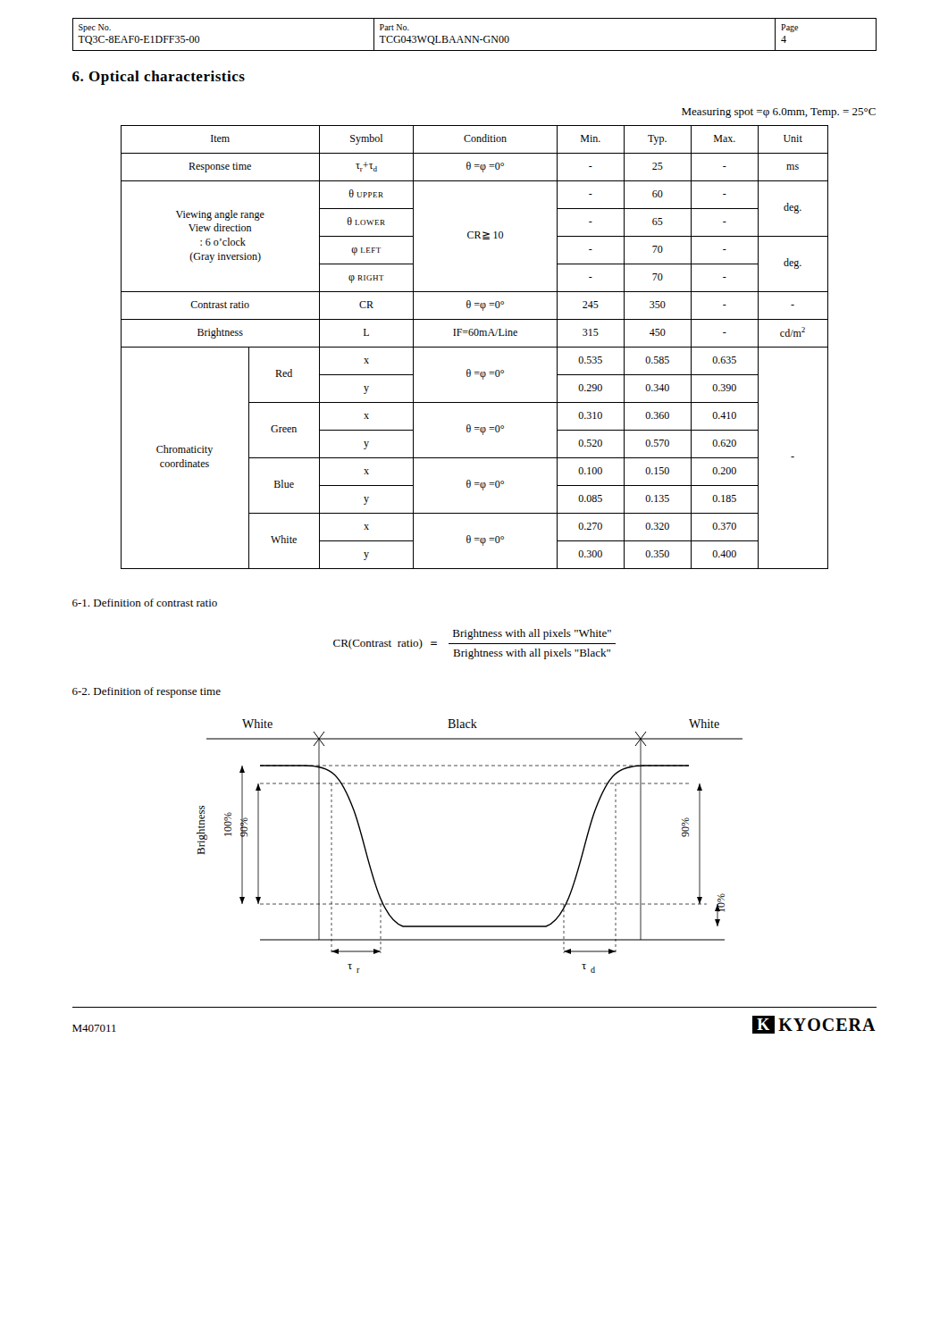| Spec No. | Part No. | Page |
| TQ3C-8EAF0-E1DFF35-00 | TCG043WQLBAANN-GN00 | 4 |
6. Optical characteristics
Measuring spot =φ 6.0mm, Temp. = 25°C
| Item | Symbol | Condition | Min. | Typ. | Max. | Unit |
| --- | --- | --- | --- | --- | --- | --- |
| Response time | τ r +τ d | θ =φ =0° | - | 25 | - | ms |
| Viewing angle range View direction : 6 o’clock (Gray inversion) | θ UPPER | CR≧ 10 | - | 60 | - | deg. |
| θ LOWER | - | 65 | - |
| φ LEFT | - | 70 | - | deg. |
| φ RIGHT | - | 70 | - |
| Contrast ratio | CR | θ =φ =0° | 245 | 350 | - | - |
| Brightness | L | IF=60mA/Line | 315 | 450 | - | cd/m 2 |
| Chromaticity coordinates | Red | x | θ =φ =0° | 0.535 | 0.585 | 0.635 | - |
| y | 0.290 | 0.340 | 0.390 |
| Green | x | θ =φ =0° | 0.310 | 0.360 | 0.410 |
| y | 0.520 | 0.570 | 0.620 |
| Blue | x | θ =φ =0° | 0.100 | 0.150 | 0.200 |
| y | 0.085 | 0.135 | 0.185 |
| White | x | θ =φ =0° | 0.270 | 0.320 | 0.370 |
| y | 0.300 | 0.350 | 0.400 |
6-1. Definition of contrast ratio
CR(Contrast ratio) ＝ Brightness with all pixels "White" Brightness with all pixels "Black"
6-2. Definition of response time
White Black White Brightness 100% 90% 90% 10% τ r τ d
M407011
KKYOCERA